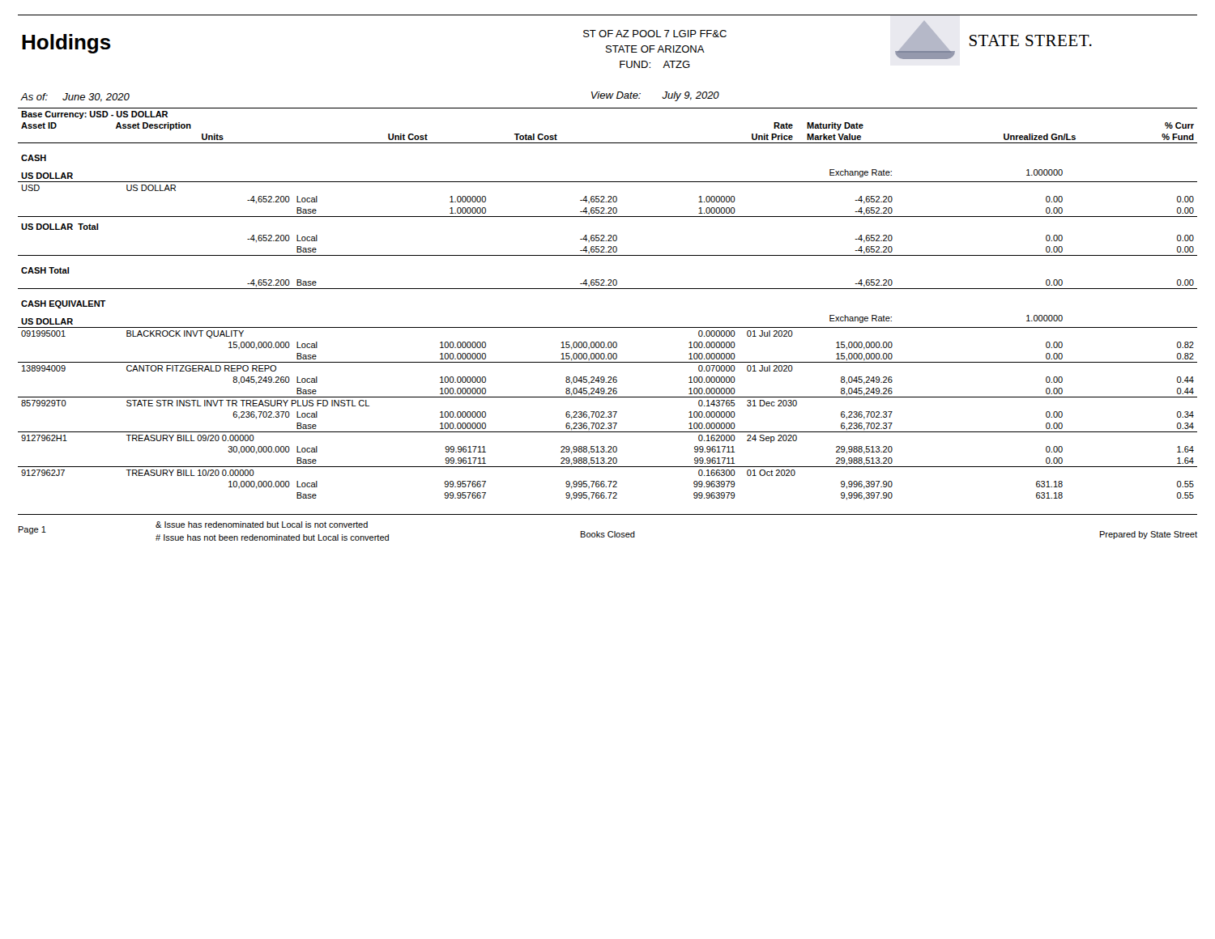| Holdings | ST OF AZ POOL 7 LGIP FF&C STATE OF ARIZONA FUND: ATZG | STATE STREET. |
| As of: June 30, 2020 | View Date: July 9, 2020 | |
| Base Currency: USD - US DOLLAR |
| Asset ID | Asset Description | | | | Rate | Maturity Date | | % Curr |
| | Units | Unit Cost | Total Cost | | Unit Price | Market Value | Unrealized Gn/Ls | % Fund |
| CASH |
| US DOLLAR | | Exchange Rate: | 1.000000 | |
| USD | US DOLLAR |
| | -4,652.200 | Local | 1.000000 | -4,652.20 | 1.000000 | -4,652.20 | 0.00 | 0.00 |
| | | Base | 1.000000 | -4,652.20 | 1.000000 | -4,652.20 | 0.00 | 0.00 |
| US DOLLAR Total | |
| | -4,652.200 | Local | | -4,652.20 | | -4,652.20 | 0.00 | 0.00 |
| | | Base | | -4,652.20 | | -4,652.20 | 0.00 | 0.00 |
| CASH Total | |
| | -4,652.200 | Base | | -4,652.20 | | -4,652.20 | 0.00 | 0.00 |
| CASH EQUIVALENT |
| US DOLLAR | | Exchange Rate: | 1.000000 | |
| 091995001 | BLACKROCK INVT QUALITY | 0.000000 | 01 Jul 2020 | | |
| | 15,000,000.000 | Local | 100.000000 | 15,000,000.00 | 100.000000 | 15,000,000.00 | 0.00 | 0.82 |
| | | Base | 100.000000 | 15,000,000.00 | 100.000000 | 15,000,000.00 | 0.00 | 0.82 |
| 138994009 | CANTOR FITZGERALD REPO REPO | 0.070000 | 01 Jul 2020 | | |
| | 8,045,249.260 | Local | 100.000000 | 8,045,249.26 | 100.000000 | 8,045,249.26 | 0.00 | 0.44 |
| | | Base | 100.000000 | 8,045,249.26 | 100.000000 | 8,045,249.26 | 0.00 | 0.44 |
| 8579929T0 | STATE STR INSTL INVT TR TREASURY PLUS FD INSTL CL | 0.143765 | 31 Dec 2030 | | |
| | 6,236,702.370 | Local | 100.000000 | 6,236,702.37 | 100.000000 | 6,236,702.37 | 0.00 | 0.34 |
| | | Base | 100.000000 | 6,236,702.37 | 100.000000 | 6,236,702.37 | 0.00 | 0.34 |
| 9127962H1 | TREASURY BILL 09/20 0.00000 | 0.162000 | 24 Sep 2020 | | |
| | 30,000,000.000 | Local | 99.961711 | 29,988,513.20 | 99.961711 | 29,988,513.20 | 0.00 | 1.64 |
| | | Base | 99.961711 | 29,988,513.20 | 99.961711 | 29,988,513.20 | 0.00 | 1.64 |
| 9127962J7 | TREASURY BILL 10/20 0.00000 | 0.166300 | 01 Oct 2020 | | |
| | 10,000,000.000 | Local | 99.957667 | 9,995,766.72 | 99.963979 | 9,996,397.90 | 631.18 | 0.55 |
| | | Base | 99.957667 | 9,995,766.72 | 99.963979 | 9,996,397.90 | 631.18 | 0.55 |
& Issue has redenominated but Local is not converted
# Issue has not been redenominated but Local is converted
Page 1
Books Closed
Prepared by State Street